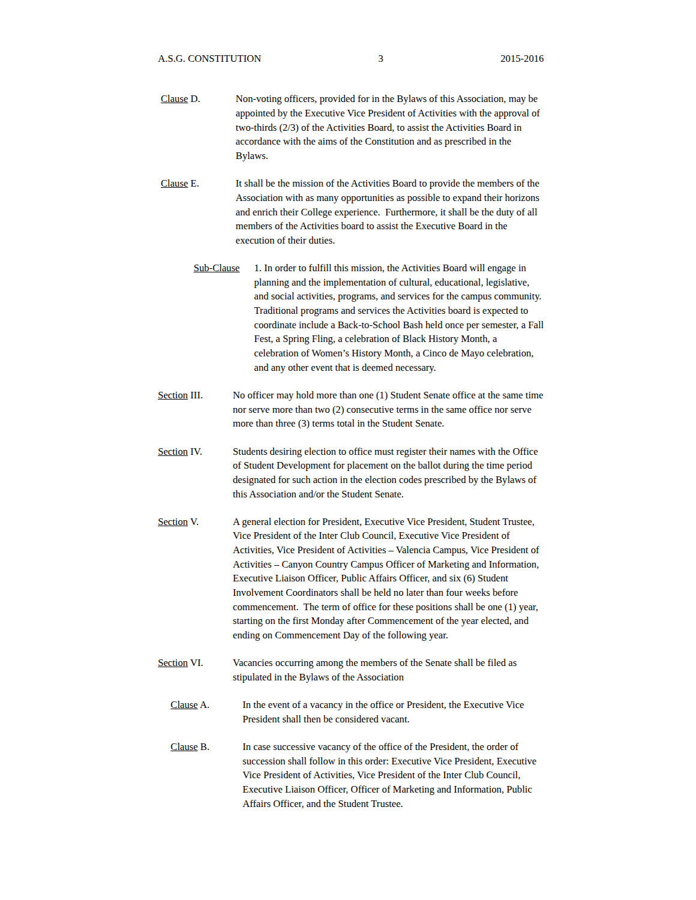A.S.G. CONSTITUTION
3
2015-2016
Clause D.
Non-voting officers, provided for in the Bylaws of this Association, may be appointed by the Executive Vice President of Activities with the approval of two-thirds (2/3) of the Activities Board, to assist the Activities Board in accordance with the aims of the Constitution and as prescribed in the Bylaws.
Clause E.
It shall be the mission of the Activities Board to provide the members of the Association with as many opportunities as possible to expand their horizons and enrich their College experience. Furthermore, it shall be the duty of all members of the Activities board to assist the Executive Board in the execution of their duties.
Sub-Clause
1. In order to fulfill this mission, the Activities Board will engage in planning and the implementation of cultural, educational, legislative, and social activities, programs, and services for the campus community. Traditional programs and services the Activities board is expected to coordinate include a Back-to-School Bash held once per semester, a Fall Fest, a Spring Fling, a celebration of Black History Month, a celebration of Women’s History Month, a Cinco de Mayo celebration, and any other event that is deemed necessary.
Section III.
No officer may hold more than one (1) Student Senate office at the same time nor serve more than two (2) consecutive terms in the same office nor serve more than three (3) terms total in the Student Senate.
Section IV.
Students desiring election to office must register their names with the Office of Student Development for placement on the ballot during the time period designated for such action in the election codes prescribed by the Bylaws of this Association and/or the Student Senate.
Section V.
A general election for President, Executive Vice President, Student Trustee, Vice President of the Inter Club Council, Executive Vice President of Activities, Vice President of Activities – Valencia Campus, Vice President of Activities – Canyon Country Campus Officer of Marketing and Information, Executive Liaison Officer, Public Affairs Officer, and six (6) Student Involvement Coordinators shall be held no later than four weeks before commencement. The term of office for these positions shall be one (1) year, starting on the first Monday after Commencement of the year elected, and ending on Commencement Day of the following year.
Section VI.
Vacancies occurring among the members of the Senate shall be filed as stipulated in the Bylaws of the Association
Clause A.
In the event of a vacancy in the office or President, the Executive Vice President shall then be considered vacant.
Clause B.
In case successive vacancy of the office of the President, the order of succession shall follow in this order: Executive Vice President, Executive Vice President of Activities, Vice President of the Inter Club Council, Executive Liaison Officer, Officer of Marketing and Information, Public Affairs Officer, and the Student Trustee.